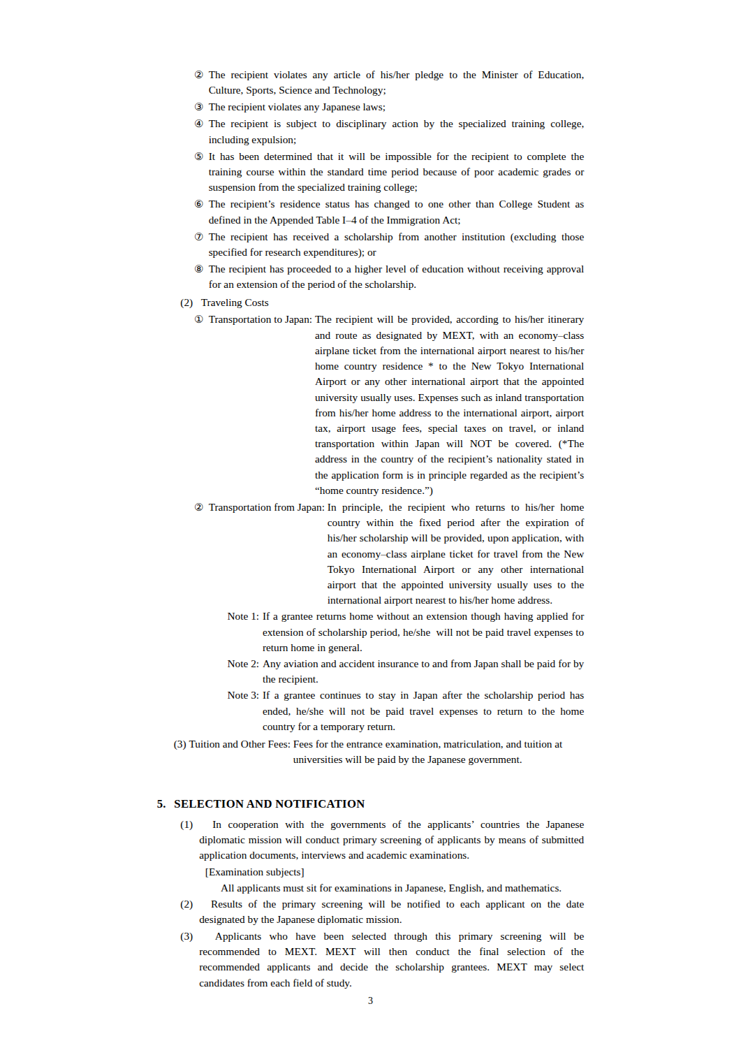② The recipient violates any article of his/her pledge to the Minister of Education, Culture, Sports, Science and Technology;
③ The recipient violates any Japanese laws;
④ The recipient is subject to disciplinary action by the specialized training college, including expulsion;
⑤ It has been determined that it will be impossible for the recipient to complete the training course within the standard time period because of poor academic grades or suspension from the specialized training college;
⑥ The recipient’s residence status has changed to one other than College Student as defined in the Appended Table I–4 of the Immigration Act;
⑦ The recipient has received a scholarship from another institution (excluding those specified for research expenditures); or
⑧ The recipient has proceeded to a higher level of education without receiving approval for an extension of the period of the scholarship.
(2) Traveling Costs
① Transportation to Japan: The recipient will be provided, according to his/her itinerary and route as designated by MEXT, with an economy–class airplane ticket from the international airport nearest to his/her home country residence * to the New Tokyo International Airport or any other international airport that the appointed university usually uses. Expenses such as inland transportation from his/her home address to the international airport, airport tax, airport usage fees, special taxes on travel, or inland transportation within Japan will NOT be covered. (*The address in the country of the recipient’s nationality stated in the application form is in principle regarded as the recipient’s “home country residence.”)
② Transportation from Japan: In principle, the recipient who returns to his/her home country within the fixed period after the expiration of his/her scholarship will be provided, upon application, with an economy–class airplane ticket for travel from the New Tokyo International Airport or any other international airport that the appointed university usually uses to the international airport nearest to his/her home address.
Note 1: If a grantee returns home without an extension though having applied for extension of scholarship period, he/she will not be paid travel expenses to return home in general.
Note 2: Any aviation and accident insurance to and from Japan shall be paid for by the recipient.
Note 3: If a grantee continues to stay in Japan after the scholarship period has ended, he/she will not be paid travel expenses to return to the home country for a temporary return.
(3) Tuition and Other Fees: Fees for the entrance examination, matriculation, and tuition at universities will be paid by the Japanese government.
5. SELECTION AND NOTIFICATION
(1) In cooperation with the governments of the applicants’ countries the Japanese diplomatic mission will conduct primary screening of applicants by means of submitted application documents, interviews and academic examinations.
[Examination subjects]
All applicants must sit for examinations in Japanese, English, and mathematics.
(2) Results of the primary screening will be notified to each applicant on the date designated by the Japanese diplomatic mission.
(3) Applicants who have been selected through this primary screening will be recommended to MEXT. MEXT will then conduct the final selection of the recommended applicants and decide the scholarship grantees. MEXT may select candidates from each field of study.
3